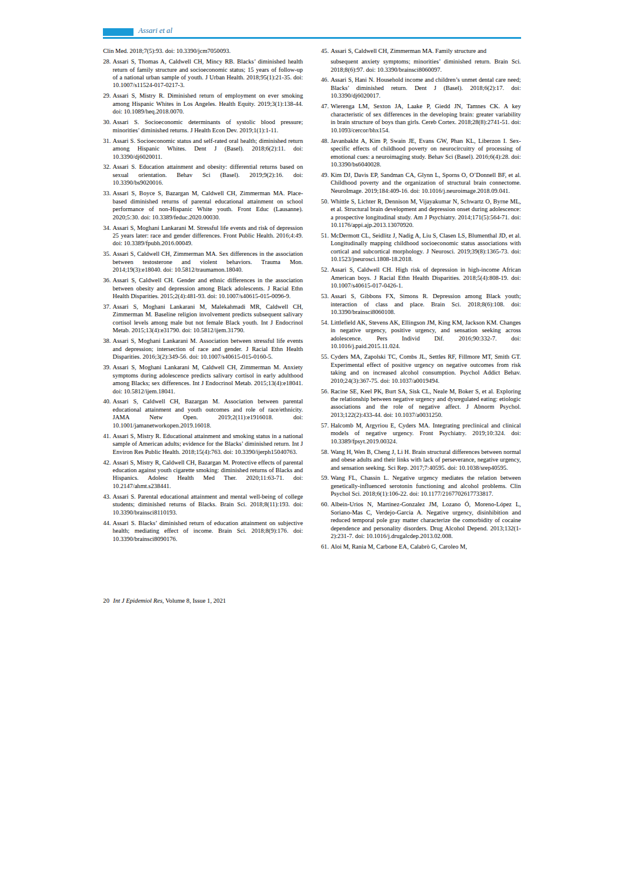Assari et al
Clin Med. 2018;7(5):93. doi: 10.3390/jcm7050093.
28. Assari S, Thomas A, Caldwell CH, Mincy RB. Blacks’ diminished health return of family structure and socioeconomic status; 15 years of follow-up of a national urban sample of youth. J Urban Health. 2018;95(1):21-35. doi: 10.1007/s11524-017-0217-3.
29. Assari S, Mistry R. Diminished return of employment on ever smoking among Hispanic Whites in Los Angeles. Health Equity. 2019;3(1):138-44. doi: 10.1089/heq.2018.0070.
30. Assari S. Socioeconomic determinants of systolic blood pressure; minorities’ diminished returns. J Health Econ Dev. 2019;1(1):1-11.
31. Assari S. Socioeconomic status and self-rated oral health; diminished return among Hispanic Whites. Dent J (Basel). 2018;6(2):11. doi: 10.3390/dj6020011.
32. Assari S. Education attainment and obesity: differential returns based on sexual orientation. Behav Sci (Basel). 2019;9(2):16. doi: 10.3390/bs9020016.
33. Assari S, Boyce S, Bazargan M, Caldwell CH, Zimmerman MA. Place-based diminished returns of parental educational attainment on school performance of non-Hispanic White youth. Front Educ (Lausanne). 2020;5:30. doi: 10.3389/feduc.2020.00030.
34. Assari S, Moghani Lankarani M. Stressful life events and risk of depression 25 years later: race and gender differences. Front Public Health. 2016;4:49. doi: 10.3389/fpubh.2016.00049.
35. Assari S, Caldwell CH, Zimmerman MA. Sex differences in the association between testosterone and violent behaviors. Trauma Mon. 2014;19(3):e18040. doi: 10.5812/traumamon.18040.
36. Assari S, Caldwell CH. Gender and ethnic differences in the association between obesity and depression among Black adolescents. J Racial Ethn Health Disparities. 2015;2(4):481-93. doi: 10.1007/s40615-015-0096-9.
37. Assari S, Moghani Lankarani M, Malekahmadi MR, Caldwell CH, Zimmerman M. Baseline religion involvement predicts subsequent salivary cortisol levels among male but not female Black youth. Int J Endocrinol Metab. 2015;13(4):e31790. doi: 10.5812/ijem.31790.
38. Assari S, Moghani Lankarani M. Association between stressful life events and depression; intersection of race and gender. J Racial Ethn Health Disparities. 2016;3(2):349-56. doi: 10.1007/s40615-015-0160-5.
39. Assari S, Moghani Lankarani M, Caldwell CH, Zimmerman M. Anxiety symptoms during adolescence predicts salivary cortisol in early adulthood among Blacks; sex differences. Int J Endocrinol Metab. 2015;13(4):e18041. doi: 10.5812/ijem.18041.
40. Assari S, Caldwell CH, Bazargan M. Association between parental educational attainment and youth outcomes and role of race/ethnicity. JAMA Netw Open. 2019;2(11):e1916018. doi: 10.1001/jamanetworkopen.2019.16018.
41. Assari S, Mistry R. Educational attainment and smoking status in a national sample of American adults; evidence for the Blacks’ diminished return. Int J Environ Res Public Health. 2018;15(4):763. doi: 10.3390/ijerph15040763.
42. Assari S, Mistry R, Caldwell CH, Bazargan M. Protective effects of parental education against youth cigarette smoking: diminished returns of Blacks and Hispanics. Adolesc Health Med Ther. 2020;11:63-71. doi: 10.2147/ahmt.s238441.
43. Assari S. Parental educational attainment and mental well-being of college students; diminished returns of Blacks. Brain Sci. 2018;8(11):193. doi: 10.3390/brainsci8110193.
44. Assari S. Blacks’ diminished return of education attainment on subjective health; mediating effect of income. Brain Sci. 2018;8(9):176. doi: 10.3390/brainsci8090176.
45. Assari S, Caldwell CH, Zimmerman MA. Family structure and
subsequent anxiety symptoms; minorities’ diminished return. Brain Sci. 2018;8(6):97. doi: 10.3390/brainsci8060097.
46. Assari S, Hani N. Household income and children’s unmet dental care need; Blacks’ diminished return. Dent J (Basel). 2018;6(2):17. doi: 10.3390/dj6020017.
47. Wierenga LM, Sexton JA, Laake P, Giedd JN, Tamnes CK. A key characteristic of sex differences in the developing brain: greater variability in brain structure of boys than girls. Cereb Cortex. 2018;28(8):2741-51. doi: 10.1093/cercor/bhx154.
48. Javanbakht A, Kim P, Swain JE, Evans GW, Phan KL, Liberzon I. Sex-specific effects of childhood poverty on neurocircuitry of processing of emotional cues: a neuroimaging study. Behav Sci (Basel). 2016;6(4):28. doi: 10.3390/bs6040028.
49. Kim DJ, Davis EP, Sandman CA, Glynn L, Sporns O, O’Donnell BF, et al. Childhood poverty and the organization of structural brain connectome. NeuroImage. 2019;184:409-16. doi: 10.1016/j.neuroimage.2018.09.041.
50. Whittle S, Lichter R, Dennison M, Vijayakumar N, Schwartz O, Byrne ML, et al. Structural brain development and depression onset during adolescence: a prospective longitudinal study. Am J Psychiatry. 2014;171(5):564-71. doi: 10.1176/appi.ajp.2013.13070920.
51. McDermott CL, Seidlitz J, Nadig A, Liu S, Clasen LS, Blumenthal JD, et al. Longitudinally mapping childhood socioeconomic status associations with cortical and subcortical morphology. J Neurosci. 2019;39(8):1365-73. doi: 10.1523/jneurosci.1808-18.2018.
52. Assari S, Caldwell CH. High risk of depression in high-income African American boys. J Racial Ethn Health Disparities. 2018;5(4):808-19. doi: 10.1007/s40615-017-0426-1.
53. Assari S, Gibbons FX, Simons R. Depression among Black youth; interaction of class and place. Brain Sci. 2018;8(6):108. doi: 10.3390/brainsci8060108.
54. Littlefield AK, Stevens AK, Ellingson JM, King KM, Jackson KM. Changes in negative urgency, positive urgency, and sensation seeking across adolescence. Pers Individ Dif. 2016;90:332-7. doi: 10.1016/j.paid.2015.11.024.
55. Cyders MA, Zapolski TC, Combs JL, Settles RF, Fillmore MT, Smith GT. Experimental effect of positive urgency on negative outcomes from risk taking and on increased alcohol consumption. Psychol Addict Behav. 2010;24(3):367-75. doi: 10.1037/a0019494.
56. Racine SE, Keel PK, Burt SA, Sisk CL, Neale M, Boker S, et al. Exploring the relationship between negative urgency and dysregulated eating: etiologic associations and the role of negative affect. J Abnorm Psychol. 2013;122(2):433-44. doi: 10.1037/a0031250.
57. Halcomb M, Argyriou E, Cyders MA. Integrating preclinical and clinical models of negative urgency. Front Psychiatry. 2019;10:324. doi: 10.3389/fpsyt.2019.00324.
58. Wang H, Wen B, Cheng J, Li H. Brain structural differences between normal and obese adults and their links with lack of perseverance, negative urgency, and sensation seeking. Sci Rep. 2017;7:40595. doi: 10.1038/srep40595.
59. Wang FL, Chassin L. Negative urgency mediates the relation between genetically-influenced serotonin functioning and alcohol problems. Clin Psychol Sci. 2018;6(1):106-22. doi: 10.1177/2167702617733817.
60. Albein-Urios N, Martinez-Gonzalez JM, Lozano Ó, Moreno-López L, Soriano-Mas C, Verdejo-Garcia A. Negative urgency, disinhibition and reduced temporal pole gray matter characterize the comorbidity of cocaine dependence and personality disorders. Drug Alcohol Depend. 2013;132(1-2):231-7. doi: 10.1016/j.drugalcdep.2013.02.008.
61. Aloi M, Rania M, Carbone EA, Calabrò G, Caroleo M,
20 Int J Epidemiol Res, Volume 8, Issue 1, 2021